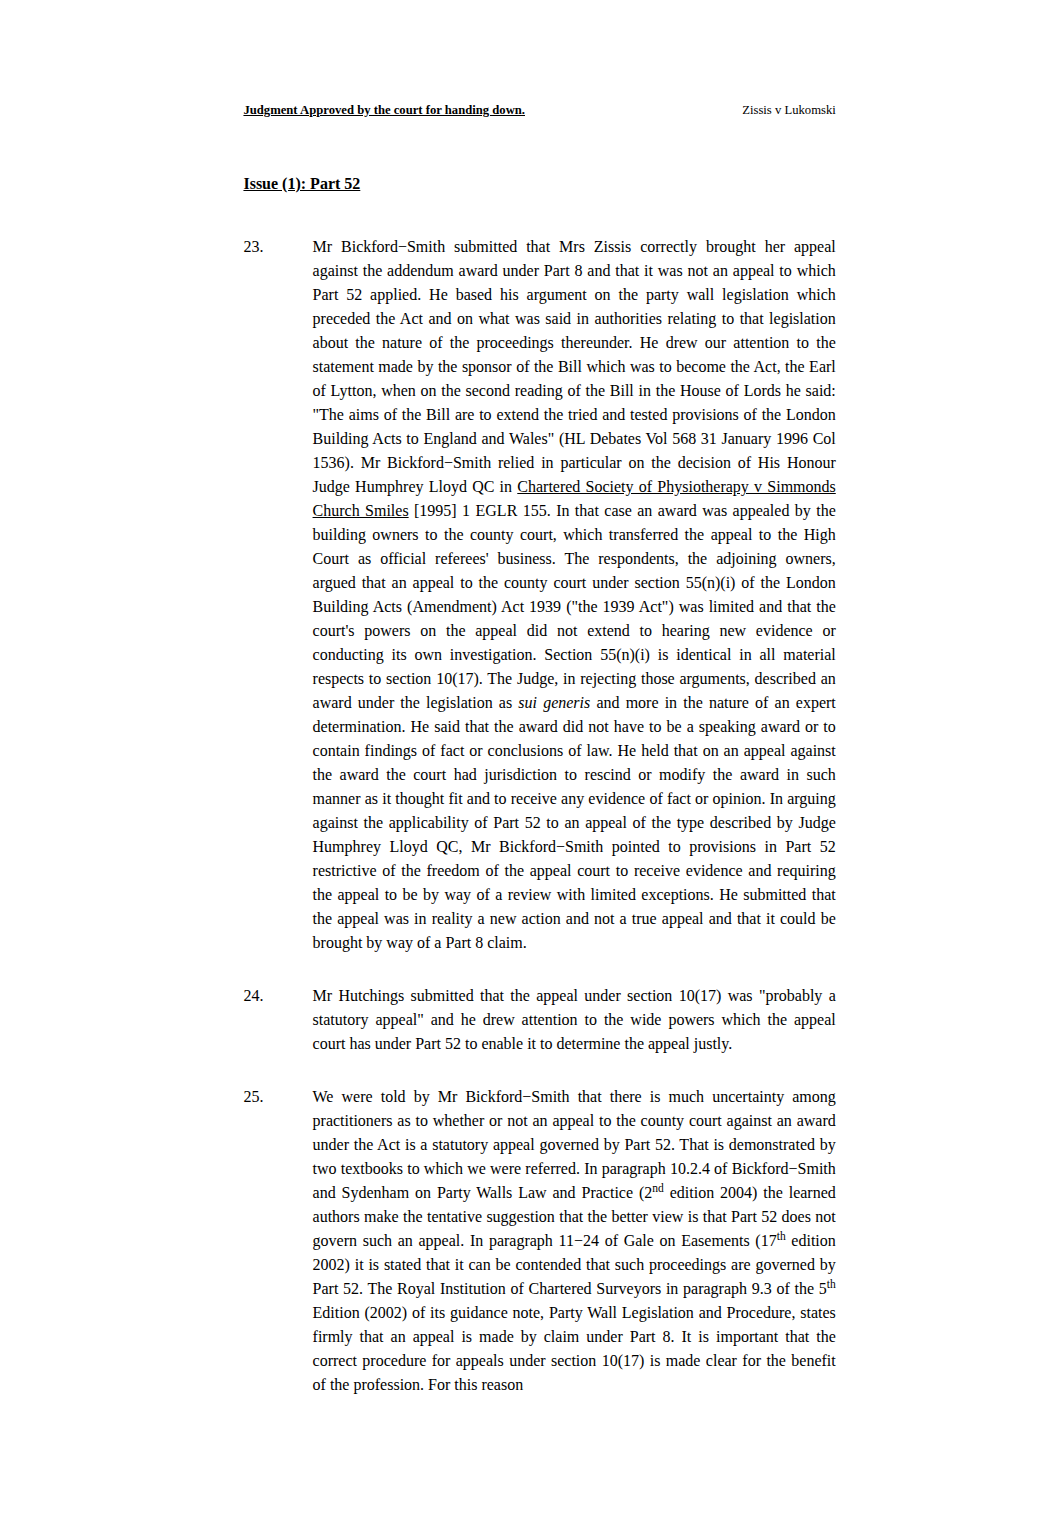Judgment Approved by the court for handing down.
Zissis v Lukomski
Issue (1): Part 52
23.
Mr Bickford−Smith submitted that Mrs Zissis correctly brought her appeal against the addendum award under Part 8 and that it was not an appeal to which Part 52 applied. He based his argument on the party wall legislation which preceded the Act and on what was said in authorities relating to that legislation about the nature of the proceedings thereunder. He drew our attention to the statement made by the sponsor of the Bill which was to become the Act, the Earl of Lytton, when on the second reading of the Bill in the House of Lords he said: "The aims of the Bill are to extend the tried and tested provisions of the London Building Acts to England and Wales" (HL Debates Vol 568 31 January 1996 Col 1536). Mr Bickford−Smith relied in particular on the decision of His Honour Judge Humphrey Lloyd QC in Chartered Society of Physiotherapy v Simmonds Church Smiles [1995] 1 EGLR 155. In that case an award was appealed by the building owners to the county court, which transferred the appeal to the High Court as official referees' business. The respondents, the adjoining owners, argued that an appeal to the county court under section 55(n)(i) of the London Building Acts (Amendment) Act 1939 ("the 1939 Act") was limited and that the court's powers on the appeal did not extend to hearing new evidence or conducting its own investigation. Section 55(n)(i) is identical in all material respects to section 10(17). The Judge, in rejecting those arguments, described an award under the legislation as sui generis and more in the nature of an expert determination. He said that the award did not have to be a speaking award or to contain findings of fact or conclusions of law. He held that on an appeal against the award the court had jurisdiction to rescind or modify the award in such manner as it thought fit and to receive any evidence of fact or opinion. In arguing against the applicability of Part 52 to an appeal of the type described by Judge Humphrey Lloyd QC, Mr Bickford−Smith pointed to provisions in Part 52 restrictive of the freedom of the appeal court to receive evidence and requiring the appeal to be by way of a review with limited exceptions. He submitted that the appeal was in reality a new action and not a true appeal and that it could be brought by way of a Part 8 claim.
24.
Mr Hutchings submitted that the appeal under section 10(17) was "probably a statutory appeal" and he drew attention to the wide powers which the appeal court has under Part 52 to enable it to determine the appeal justly.
25.
We were told by Mr Bickford−Smith that there is much uncertainty among practitioners as to whether or not an appeal to the county court against an award under the Act is a statutory appeal governed by Part 52. That is demonstrated by two textbooks to which we were referred. In paragraph 10.2.4 of Bickford−Smith and Sydenham on Party Walls Law and Practice (2nd edition 2004) the learned authors make the tentative suggestion that the better view is that Part 52 does not govern such an appeal. In paragraph 11−24 of Gale on Easements (17th edition 2002) it is stated that it can be contended that such proceedings are governed by Part 52. The Royal Institution of Chartered Surveyors in paragraph 9.3 of the 5th Edition (2002) of its guidance note, Party Wall Legislation and Procedure, states firmly that an appeal is made by claim under Part 8. It is important that the correct procedure for appeals under section 10(17) is made clear for the benefit of the profession. For this reason